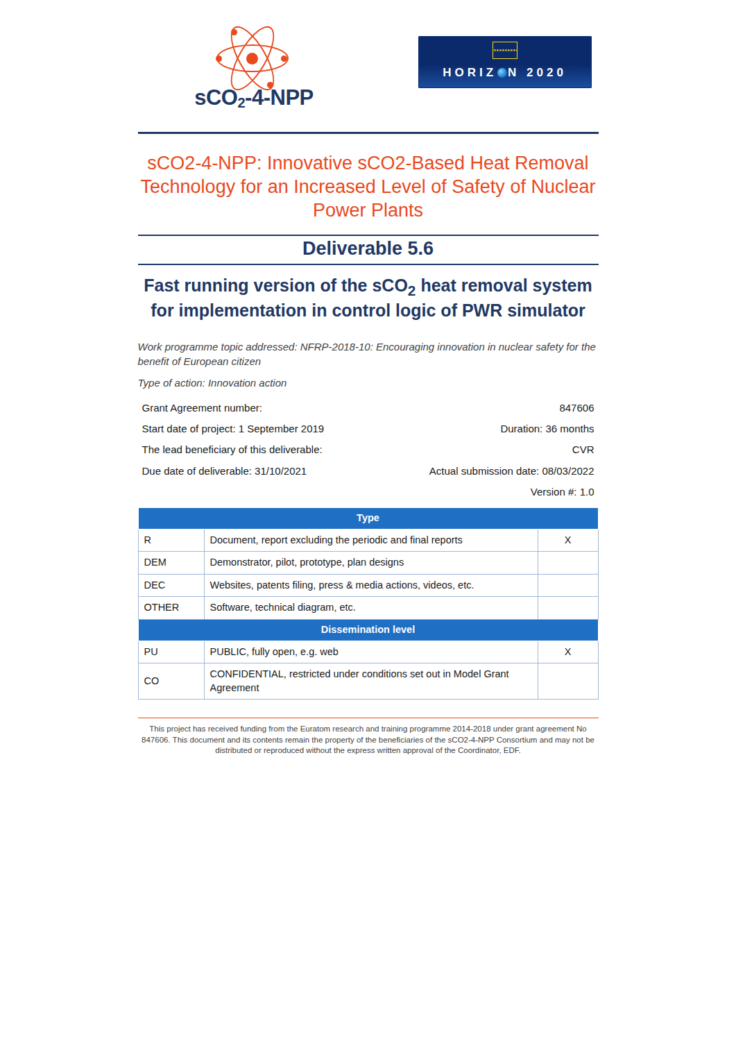sCO2-4-NPP
HORIZ N 2020
sCO2-4-NPP: Innovative sCO2-Based Heat Removal Technology for an Increased Level of Safety of Nuclear Power Plants
Deliverable 5.6
Fast running version of the sCO2 heat removal system for implementation in control logic of PWR simulator
Work programme topic addressed: NFRP-2018-10: Encouraging innovation in nuclear safety for the benefit of European citizen
Type of action: Innovation action
Grant Agreement number:
847606
Start date of project: 1 September 2019
Duration: 36 months
The lead beneficiary of this deliverable:
CVR
Due date of deliverable: 31/10/2021
Actual submission date: 08/03/2022
Version #: 1.0
| Type |
| --- |
| R | Document, report excluding the periodic and final reports | X |
| DEM | Demonstrator, pilot, prototype, plan designs | |
| DEC | Websites, patents filing, press & media actions, videos, etc. | |
| OTHER | Software, technical diagram, etc. | |
| Dissemination level |
| PU | PUBLIC, fully open, e.g. web | X |
| CO | CONFIDENTIAL, restricted under conditions set out in Model Grant Agreement | |
This project has received funding from the Euratom research and training programme 2014-2018 under grant agreement No 847606. This document and its contents remain the property of the beneficiaries of the sCO2-4-NPP Consortium and may not be distributed or reproduced without the express written approval of the Coordinator, EDF.